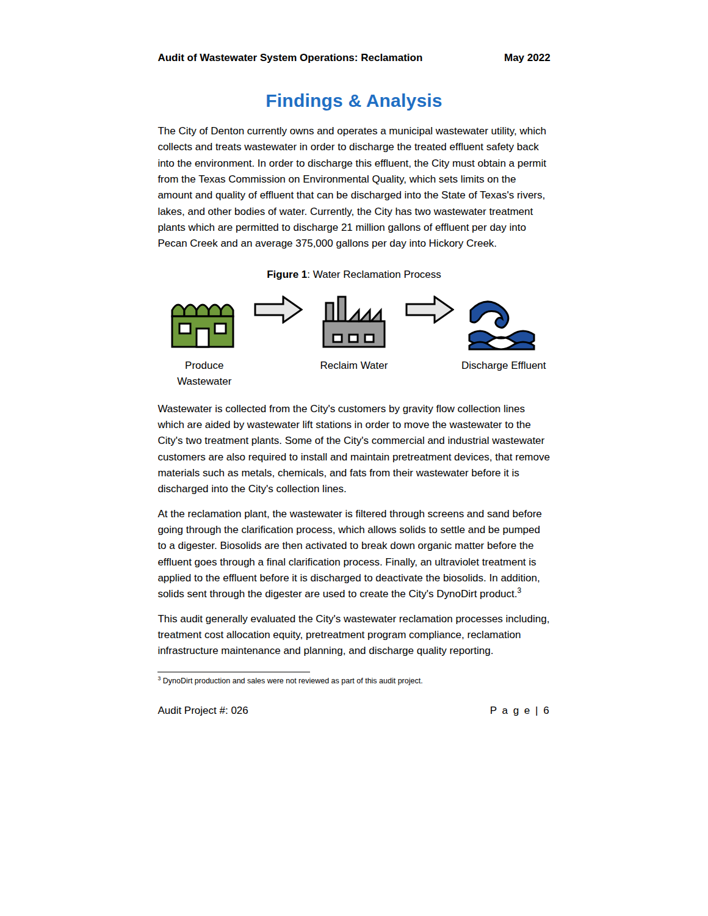Audit of Wastewater System Operations: Reclamation May 2022
Findings & Analysis
The City of Denton currently owns and operates a municipal wastewater utility, which collects and treats wastewater in order to discharge the treated effluent safety back into the environment. In order to discharge this effluent, the City must obtain a permit from the Texas Commission on Environmental Quality, which sets limits on the amount and quality of effluent that can be discharged into the State of Texas's rivers, lakes, and other bodies of water. Currently, the City has two wastewater treatment plants which are permitted to discharge 21 million gallons of effluent per day into Pecan Creek and an average 375,000 gallons per day into Hickory Creek.
Figure 1: Water Reclamation Process
Produce Wastewater
Reclaim Water
Discharge Effluent
Wastewater is collected from the City's customers by gravity flow collection lines which are aided by wastewater lift stations in order to move the wastewater to the City's two treatment plants. Some of the City's commercial and industrial wastewater customers are also required to install and maintain pretreatment devices, that remove materials such as metals, chemicals, and fats from their wastewater before it is discharged into the City's collection lines.
At the reclamation plant, the wastewater is filtered through screens and sand before going through the clarification process, which allows solids to settle and be pumped to a digester. Biosolids are then activated to break down organic matter before the effluent goes through a final clarification process. Finally, an ultraviolet treatment is applied to the effluent before it is discharged to deactivate the biosolids. In addition, solids sent through the digester are used to create the City's DynoDirt product.3
This audit generally evaluated the City's wastewater reclamation processes including, treatment cost allocation equity, pretreatment program compliance, reclamation infrastructure maintenance and planning, and discharge quality reporting.
3 DynoDirt production and sales were not reviewed as part of this audit project.
Audit Project #: 026 P a g e | 6